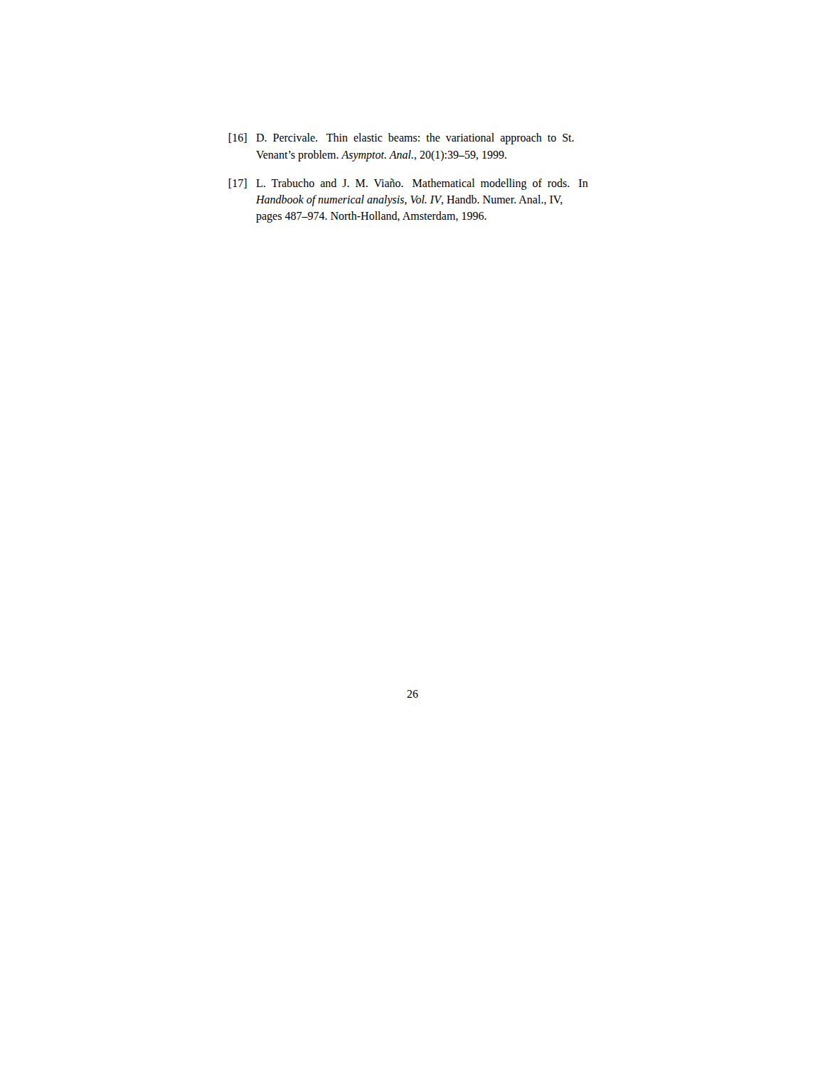[16] D. Percivale. Thin elastic beams: the variational approach to St. Venant’s problem. Asymptot. Anal., 20(1):39–59, 1999.
[17] L. Trabucho and J. M. Viaño. Mathematical modelling of rods. In Handbook of numerical analysis, Vol. IV, Handb. Numer. Anal., IV, pages 487–974. North-Holland, Amsterdam, 1996.
26